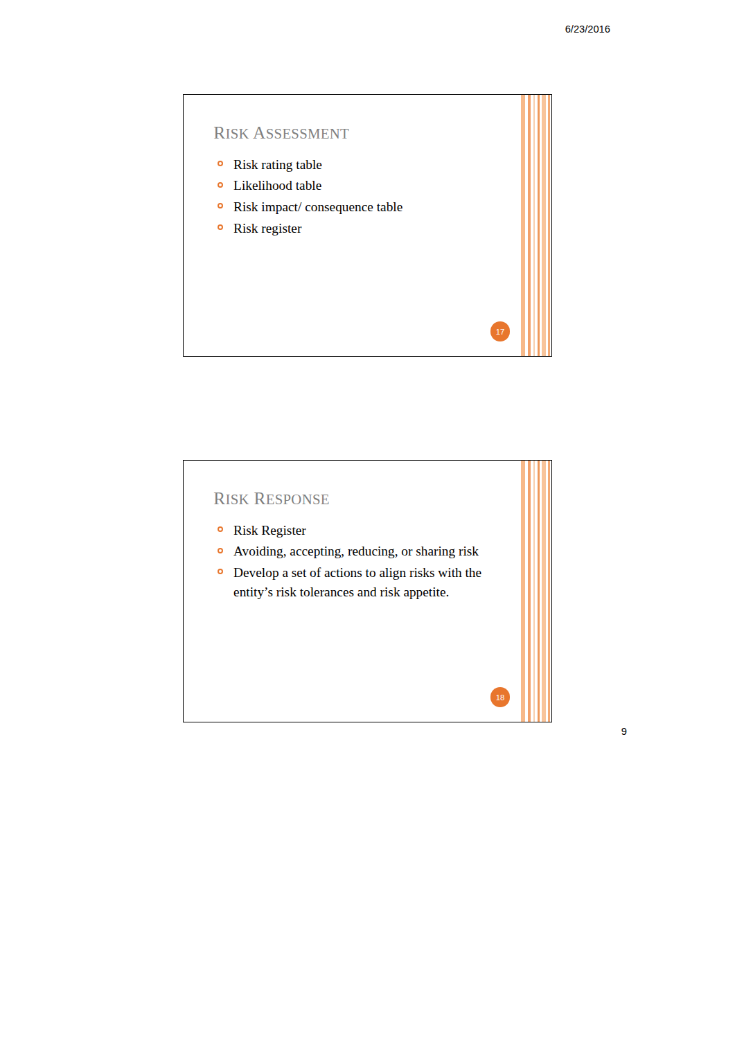6/23/2016
RISK ASSESSMENT
Risk rating table
Likelihood table
Risk impact/ consequence table
Risk register
17
RISK RESPONSE
Risk Register
Avoiding, accepting, reducing, or sharing risk
Develop a set of actions to align risks with the entity’s risk tolerances and risk appetite.
18
9